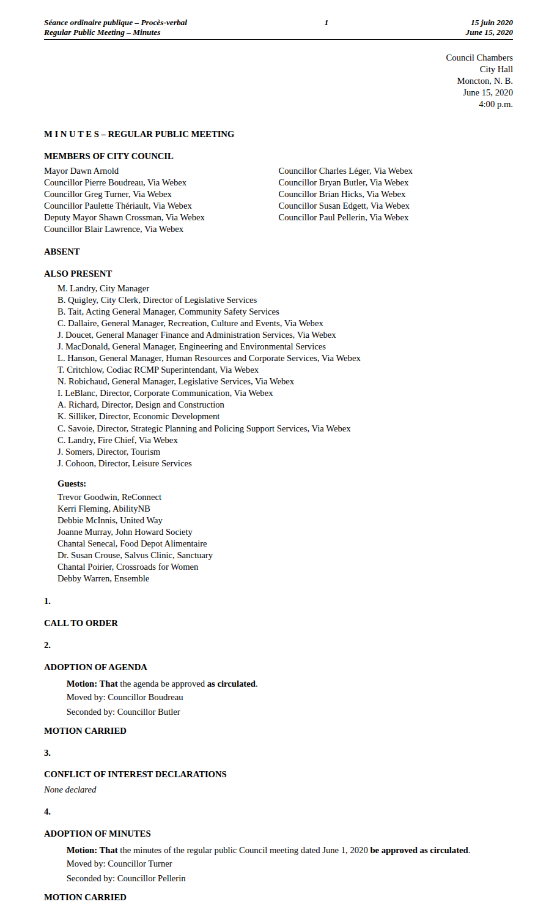Séance ordinaire publique – Procès-verbal
Regular Public Meeting – Minutes
1
15 juin 2020
June 15, 2020
Council Chambers
City Hall
Moncton, N. B.
June 15, 2020
4:00 p.m.
M I N U T E S – REGULAR PUBLIC MEETING
MEMBERS OF CITY COUNCIL
| Mayor Dawn Arnold | Councillor Charles Léger, Via Webex |
| Councillor Pierre Boudreau, Via Webex | Councillor Bryan Butler, Via Webex |
| Councillor Greg Turner, Via Webex | Councillor Brian Hicks, Via Webex |
| Councillor Paulette Thériault, Via Webex | Councillor Susan Edgett, Via Webex |
| Deputy Mayor Shawn Crossman, Via Webex | Councillor Paul Pellerin, Via Webex |
| Councillor Blair Lawrence, Via Webex | |
ABSENT
ALSO PRESENT
M. Landry, City Manager
B. Quigley, City Clerk, Director of Legislative Services
B. Tait, Acting General Manager, Community Safety Services
C. Dallaire, General Manager, Recreation, Culture and Events, Via Webex
J. Doucet, General Manager Finance and Administration Services, Via Webex
J. MacDonald, General Manager, Engineering and Environmental Services
L. Hanson, General Manager, Human Resources and Corporate Services, Via Webex
T. Critchlow, Codiac RCMP Superintendant, Via Webex
N. Robichaud, General Manager, Legislative Services, Via Webex
I. LeBlanc, Director, Corporate Communication, Via Webex
A. Richard, Director, Design and Construction
K. Silliker, Director, Economic Development
C. Savoie, Director, Strategic Planning and Policing Support Services, Via Webex
C. Landry, Fire Chief, Via Webex
J. Somers, Director, Tourism
J. Cohoon, Director, Leisure Services
Guests:
Trevor Goodwin, ReConnect
Kerri Fleming, AbilityNB
Debbie McInnis, United Way
Joanne Murray, John Howard Society
Chantal Senecal, Food Depot Alimentaire
Dr. Susan Crouse, Salvus Clinic, Sanctuary
Chantal Poirier, Crossroads for Women
Debby Warren, Ensemble
1.
CALL TO ORDER
2.
ADOPTION OF AGENDA
Motion: That the agenda be approved as circulated.
Moved by: Councillor Boudreau
Seconded by: Councillor Butler
MOTION CARRIED
3.
CONFLICT OF INTEREST DECLARATIONS
None declared
4.
ADOPTION OF MINUTES
Motion: That the minutes of the regular public Council meeting dated June 1, 2020 be approved as circulated.
Moved by: Councillor Turner
Seconded by: Councillor Pellerin
MOTION CARRIED